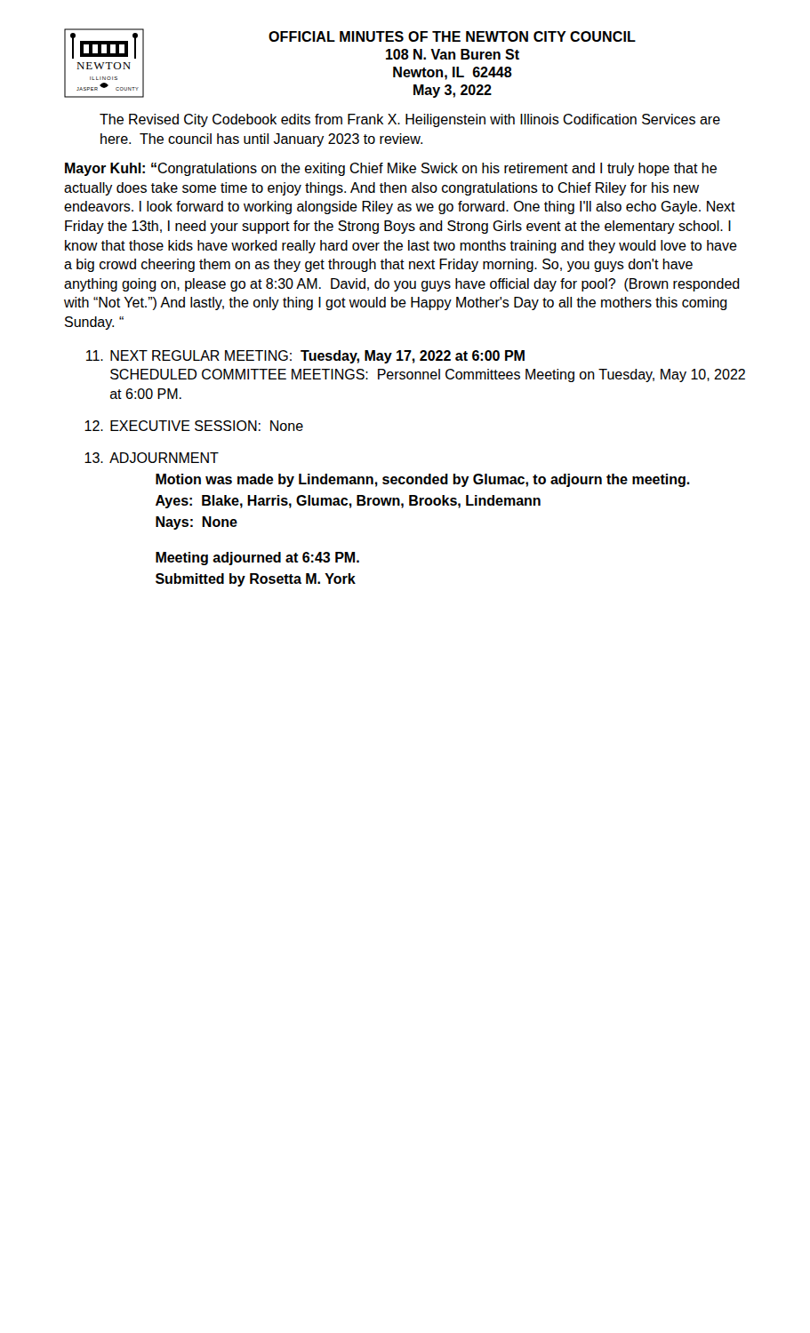NEWTON ILLINOIS JASPER COUNTY
OFFICIAL MINUTES OF THE NEWTON CITY COUNCIL
108 N. Van Buren St
Newton, IL 62448
May 3, 2022
The Revised City Codebook edits from Frank X. Heiligenstein with Illinois Codification Services are here. The council has until January 2023 to review.
Mayor Kuhl: “Congratulations on the exiting Chief Mike Swick on his retirement and I truly hope that he actually does take some time to enjoy things. And then also congratulations to Chief Riley for his new endeavors. I look forward to working alongside Riley as we go forward. One thing I'll also echo Gayle. Next Friday the 13th, I need your support for the Strong Boys and Strong Girls event at the elementary school. I know that those kids have worked really hard over the last two months training and they would love to have a big crowd cheering them on as they get through that next Friday morning. So, you guys don't have anything going on, please go at 8:30 AM. David, do you guys have official day for pool? (Brown responded with “Not Yet.”) And lastly, the only thing I got would be Happy Mother's Day to all the mothers this coming Sunday. “
11. NEXT REGULAR MEETING: Tuesday, May 17, 2022 at 6:00 PM
SCHEDULED COMMITTEE MEETINGS: Personnel Committees Meeting on Tuesday, May 10, 2022 at 6:00 PM.
12. EXECUTIVE SESSION: None
13. ADJOURNMENT
Motion was made by Lindemann, seconded by Glumac, to adjourn the meeting.
Ayes: Blake, Harris, Glumac, Brown, Brooks, Lindemann
Nays: None
Meeting adjourned at 6:43 PM.
Submitted by Rosetta M. York